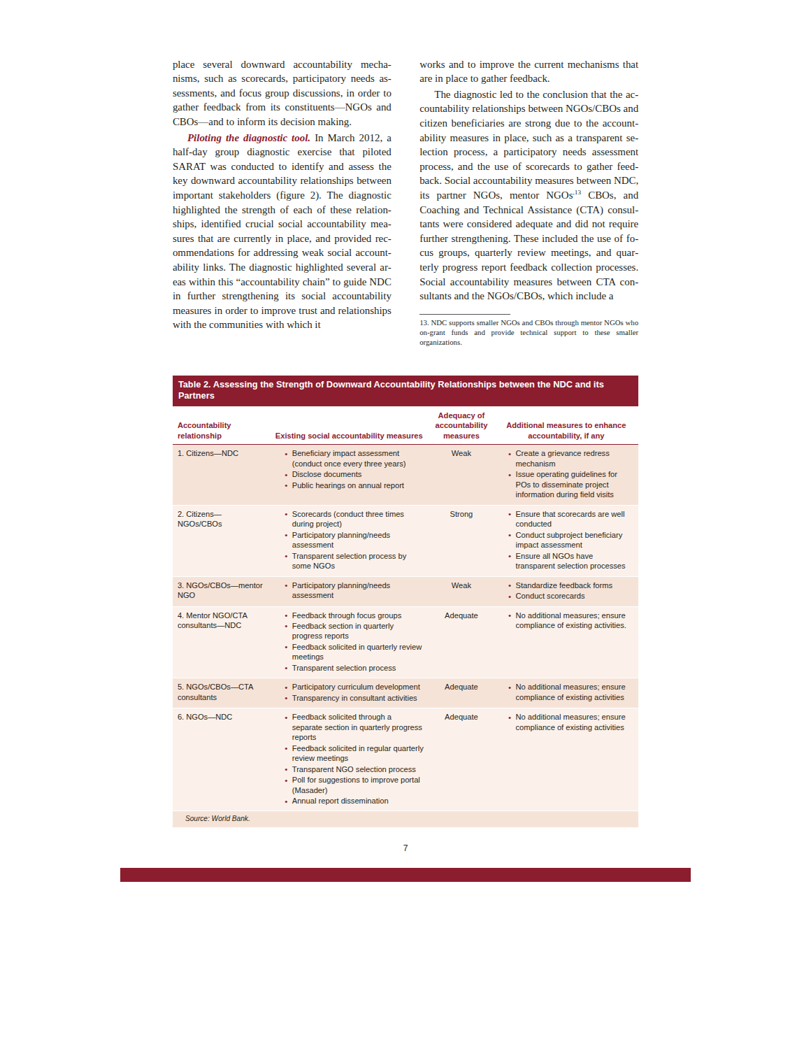place several downward accountability mechanisms, such as scorecards, participatory needs assessments, and focus group discussions, in order to gather feedback from its constituents—NGOs and CBOs—and to inform its decision making.
Piloting the diagnostic tool. In March 2012, a half-day group diagnostic exercise that piloted SARAT was conducted to identify and assess the key downward accountability relationships between important stakeholders (figure 2). The diagnostic highlighted the strength of each of these relationships, identified crucial social accountability measures that are currently in place, and provided recommendations for addressing weak social accountability links. The diagnostic highlighted several areas within this “accountability chain” to guide NDC in further strengthening its social accountability measures in order to improve trust and relationships with the communities with which it
works and to improve the current mechanisms that are in place to gather feedback.
The diagnostic led to the conclusion that the accountability relationships between NGOs/CBOs and citizen beneficiaries are strong due to the accountability measures in place, such as a transparent selection process, a participatory needs assessment process, and the use of scorecards to gather feedback. Social accountability measures between NDC, its partner NGOs, mentor NGOs,13 CBOs, and Coaching and Technical Assistance (CTA) consultants were considered adequate and did not require further strengthening. These included the use of focus groups, quarterly review meetings, and quarterly progress report feedback collection processes. Social accountability measures between CTA consultants and the NGOs/CBOs, which include a
13. NDC supports smaller NGOs and CBOs through mentor NGOs who on-grant funds and provide technical support to these smaller organizations.
Table 2. Assessing the Strength of Downward Accountability Relationships between the NDC and its Partners
| Accountability relationship | Existing social accountability measures | Adequacy of accountability measures | Additional measures to enhance accountability, if any |
| --- | --- | --- | --- |
| 1. Citizens—NDC | Beneficiary impact assessment (conduct once every three years) Disclose documents Public hearings on annual report | Weak | Create a grievance redress mechanism Issue operating guidelines for POs to disseminate project information during field visits |
| 2. Citizens—NGOs/CBOs | Scorecards (conduct three times during project) Participatory planning/needs assessment Transparent selection process by some NGOs | Strong | Ensure that scorecards are well conducted Conduct subproject beneficiary impact assessment Ensure all NGOs have transparent selection processes |
| 3. NGOs/CBOs—mentor NGO | Participatory planning/needs assessment | Weak | Standardize feedback forms Conduct scorecards |
| 4. Mentor NGO/CTA consultants—NDC | Feedback through focus groups Feedback section in quarterly progress reports Feedback solicited in quarterly review meetings Transparent selection process | Adequate | No additional measures; ensure compliance of existing activities. |
| 5. NGOs/CBOs—CTA consultants | Participatory curriculum development Transparency in consultant activities | Adequate | No additional measures; ensure compliance of existing activities |
| 6. NGOs—NDC | Feedback solicited through a separate section in quarterly progress reports Feedback solicited in regular quarterly review meetings Transparent NGO selection process Poll for suggestions to improve portal (Masader) Annual report dissemination | Adequate | No additional measures; ensure compliance of existing activities |
| Source: World Bank. |
7